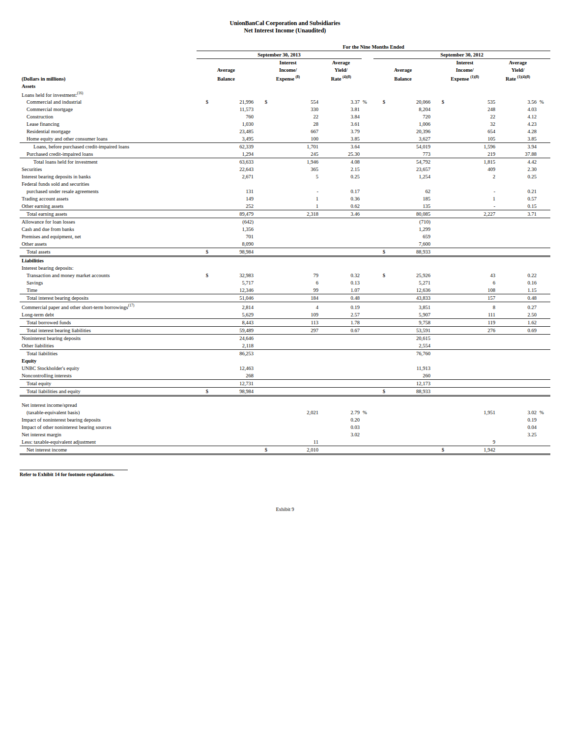UnionBanCal Corporation and Subsidiaries
Net Interest Income (Unaudited)
| | For the Nine Months Ended |
| | September 30, 2013 | | September 30, 2012 |
| | | Interest | Average | | | Interest | Average | |
| | Average | Income/ | Yield/ | | Average | Income/ | Yield/ | |
| (Dollars in millions) | Balance | Expense (8) | Rate (4)(8) | | Balance | Expense (1)(8) | Rate (1)(4)(8) | |
| Assets | |
| Loans held for investment: (16) | |
| Commercial and industrial | $ | 21,996 | $ | 554 | 3.37 | % | $ | 20,066 | $ | 535 | 3.56 | % |
| Commercial mortgage | | 11,573 | | 330 | 3.81 | | | 8,204 | | 248 | 4.03 | |
| Construction | | 760 | | 22 | 3.84 | | | 720 | | 22 | 4.12 | |
| Lease financing | | 1,030 | | 28 | 3.61 | | | 1,006 | | 32 | 4.23 | |
| Residential mortgage | | 23,485 | | 667 | 3.79 | | | 20,396 | | 654 | 4.28 | |
| Home equity and other consumer loans | | 3,495 | | 100 | 3.85 | | | 3,627 | | 105 | 3.85 | |
| Loans, before purchased credit-impaired loans | | 62,339 | | 1,701 | 3.64 | | | 54,019 | | 1,596 | 3.94 | |
| Purchased credit-impaired loans | | 1,294 | | 245 | 25.30 | | | 773 | | 219 | 37.88 | |
| Total loans held for investment | | 63,633 | | 1,946 | 4.08 | | | 54,792 | | 1,815 | 4.42 | |
| Securities | | 22,643 | | 365 | 2.15 | | | 23,657 | | 409 | 2.30 | |
| Interest bearing deposits in banks | | 2,671 | | 5 | 0.25 | | | 1,254 | | 2 | 0.25 | |
| Federal funds sold and securities | |
| purchased under resale agreements | | 131 | | - | 0.17 | | | 62 | | - | 0.21 | |
| Trading account assets | | 149 | | 1 | 0.36 | | | 185 | | 1 | 0.57 | |
| Other earning assets | | 252 | | 1 | 0.62 | | | 135 | | - | 0.15 | |
| Total earning assets | | 89,479 | | 2,318 | 3.46 | | | 80,085 | | 2,227 | 3.71 | |
| Allowance for loan losses | | (642) | | | (710) | |
| Cash and due from banks | | 1,356 | | | 1,299 | |
| Premises and equipment, net | | 701 | | | 659 | |
| Other assets | | 8,090 | | | 7,600 | |
| Total assets | $ | 98,984 | | $ | 88,933 | |
| Liabilities | |
| Interest bearing deposits: | |
| Transaction and money market accounts | $ | 32,983 | | 79 | 0.32 | | $ | 25,926 | | 43 | 0.22 | |
| Savings | | 5,717 | | 6 | 0.13 | | | 5,271 | | 6 | 0.16 | |
| Time | | 12,346 | | 99 | 1.07 | | | 12,636 | | 108 | 1.15 | |
| Total interest bearing deposits | | 51,046 | | 184 | 0.48 | | | 43,833 | | 157 | 0.48 | |
| Commercial paper and other short-term borrowings (17) | | 2,814 | | 4 | 0.19 | | | 3,851 | | 8 | 0.27 | |
| Long-term debt | | 5,629 | | 109 | 2.57 | | | 5,907 | | 111 | 2.50 | |
| Total borrowed funds | | 8,443 | | 113 | 1.78 | | | 9,758 | | 119 | 1.62 | |
| Total interest bearing liabilities | | 59,489 | | 297 | 0.67 | | | 53,591 | | 276 | 0.69 | |
| Noninterest bearing deposits | | 24,646 | | | 20,615 | |
| Other liabilities | | 2,118 | | | 2,554 | |
| Total liabilities | | 86,253 | | | 76,760 | |
| Equity | |
| UNBC Stockholder's equity | | 12,463 | | | 11,913 | |
| Noncontrolling interests | | 268 | | | 260 | |
| Total equity | | 12,731 | | | 12,173 | |
| Total liabilities and equity | $ | 98,984 | | $ | 88,933 | |
| Net interest income/spread | |
| (taxable-equivalent basis) | | | | 2,021 | 2.79 | % | | | | 1,951 | 3.02 | % |
| Impact of noninterest bearing deposits | | 0.20 | | | 0.19 | |
| Impact of other noninterest bearing sources | | 0.03 | | | 0.04 | |
| Net interest margin | | 3.02 | | | 3.25 | |
| Less: taxable-equivalent adjustment | | | | 11 | | | | | 9 | |
| Net interest income | | | $ | 2,010 | | | | $ | 1,942 | |
Refer to Exhibit 14 for footnote explanations.
Exhibit 9